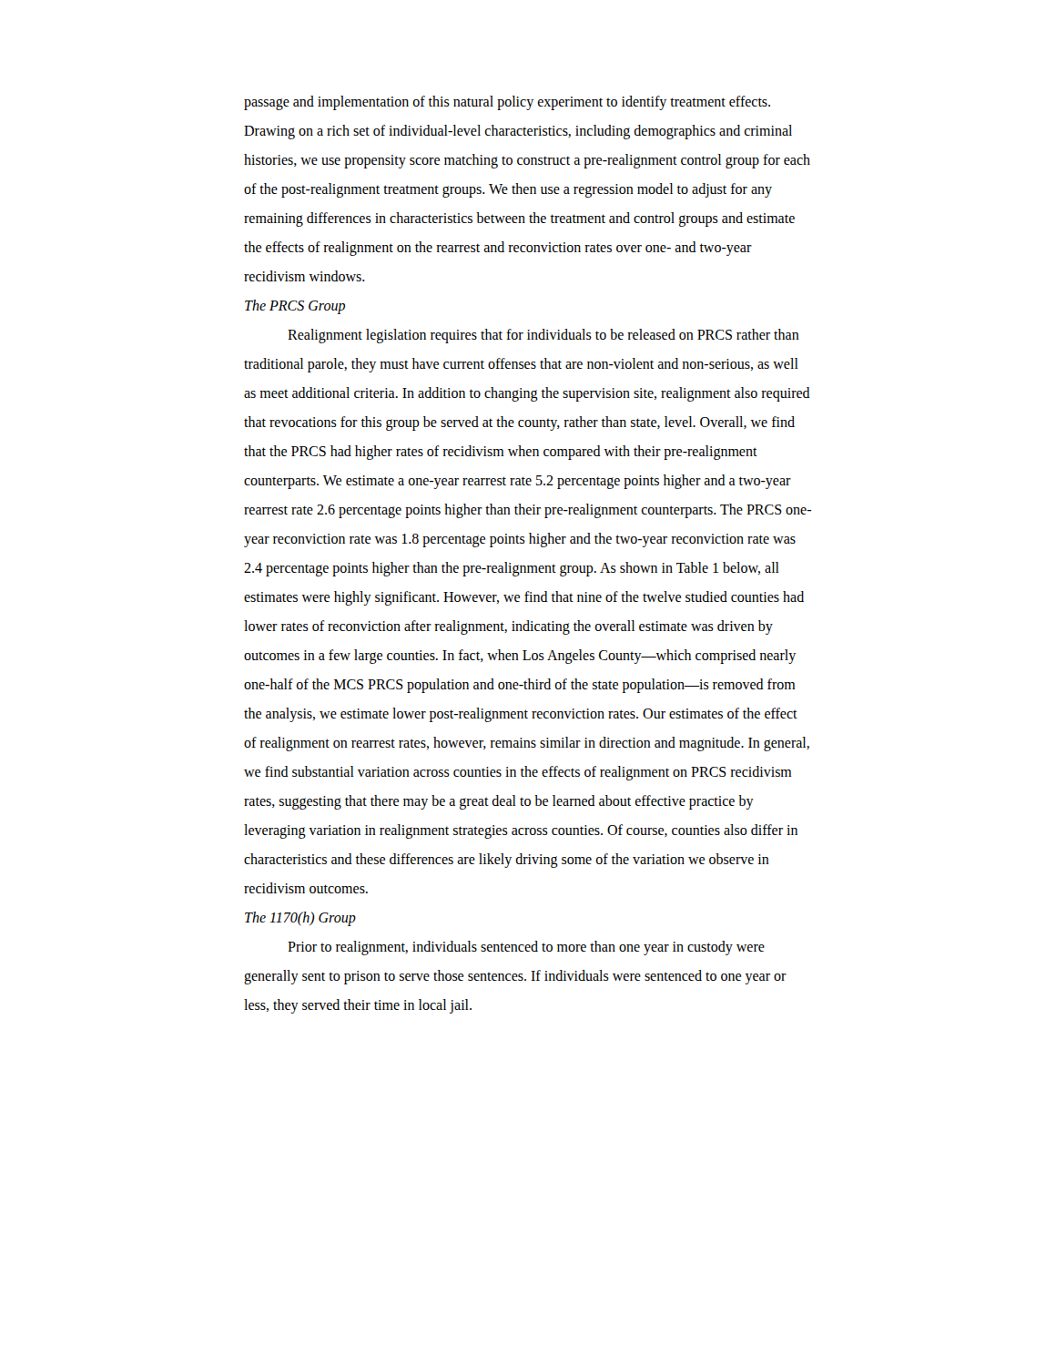passage and implementation of this natural policy experiment to identify treatment effects. Drawing on a rich set of individual-level characteristics, including demographics and criminal histories, we use propensity score matching to construct a pre-realignment control group for each of the post-realignment treatment groups. We then use a regression model to adjust for any remaining differences in characteristics between the treatment and control groups and estimate the effects of realignment on the rearrest and reconviction rates over one- and two-year recidivism windows.
The PRCS Group
Realignment legislation requires that for individuals to be released on PRCS rather than traditional parole, they must have current offenses that are non-violent and non-serious, as well as meet additional criteria. In addition to changing the supervision site, realignment also required that revocations for this group be served at the county, rather than state, level. Overall, we find that the PRCS had higher rates of recidivism when compared with their pre-realignment counterparts. We estimate a one-year rearrest rate 5.2 percentage points higher and a two-year rearrest rate 2.6 percentage points higher than their pre-realignment counterparts. The PRCS one-year reconviction rate was 1.8 percentage points higher and the two-year reconviction rate was 2.4 percentage points higher than the pre-realignment group. As shown in Table 1 below, all estimates were highly significant. However, we find that nine of the twelve studied counties had lower rates of reconviction after realignment, indicating the overall estimate was driven by outcomes in a few large counties. In fact, when Los Angeles County—which comprised nearly one-half of the MCS PRCS population and one-third of the state population—is removed from the analysis, we estimate lower post-realignment reconviction rates. Our estimates of the effect of realignment on rearrest rates, however, remains similar in direction and magnitude. In general, we find substantial variation across counties in the effects of realignment on PRCS recidivism rates, suggesting that there may be a great deal to be learned about effective practice by leveraging variation in realignment strategies across counties. Of course, counties also differ in characteristics and these differences are likely driving some of the variation we observe in recidivism outcomes.
The 1170(h) Group
Prior to realignment, individuals sentenced to more than one year in custody were generally sent to prison to serve those sentences. If individuals were sentenced to one year or less, they served their time in local jail.